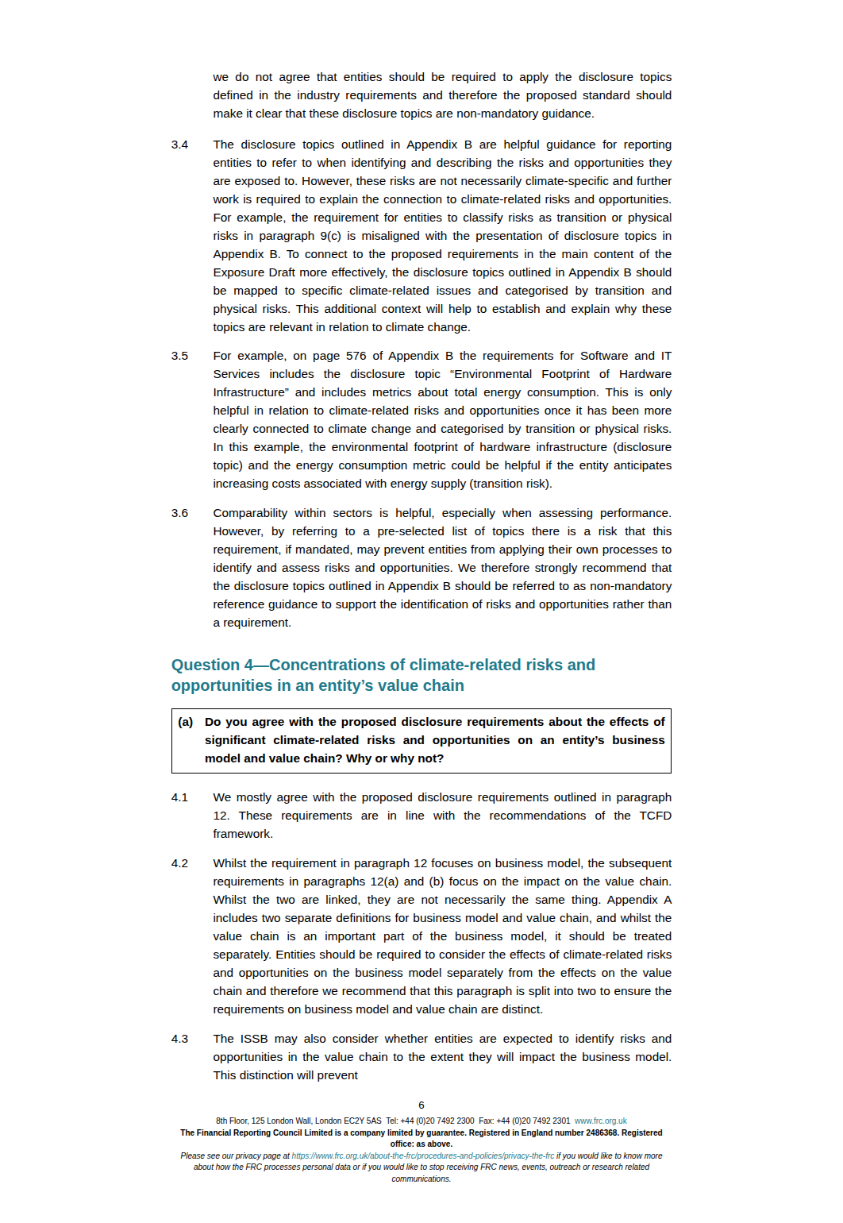we do not agree that entities should be required to apply the disclosure topics defined in the industry requirements and therefore the proposed standard should make it clear that these disclosure topics are non-mandatory guidance.
3.4
The disclosure topics outlined in Appendix B are helpful guidance for reporting entities to refer to when identifying and describing the risks and opportunities they are exposed to. However, these risks are not necessarily climate-specific and further work is required to explain the connection to climate-related risks and opportunities. For example, the requirement for entities to classify risks as transition or physical risks in paragraph 9(c) is misaligned with the presentation of disclosure topics in Appendix B. To connect to the proposed requirements in the main content of the Exposure Draft more effectively, the disclosure topics outlined in Appendix B should be mapped to specific climate-related issues and categorised by transition and physical risks. This additional context will help to establish and explain why these topics are relevant in relation to climate change.
3.5
For example, on page 576 of Appendix B the requirements for Software and IT Services includes the disclosure topic “Environmental Footprint of Hardware Infrastructure” and includes metrics about total energy consumption. This is only helpful in relation to climate-related risks and opportunities once it has been more clearly connected to climate change and categorised by transition or physical risks. In this example, the environmental footprint of hardware infrastructure (disclosure topic) and the energy consumption metric could be helpful if the entity anticipates increasing costs associated with energy supply (transition risk).
3.6
Comparability within sectors is helpful, especially when assessing performance. However, by referring to a pre-selected list of topics there is a risk that this requirement, if mandated, may prevent entities from applying their own processes to identify and assess risks and opportunities. We therefore strongly recommend that the disclosure topics outlined in Appendix B should be referred to as non-mandatory reference guidance to support the identification of risks and opportunities rather than a requirement.
Question 4—Concentrations of climate-related risks and opportunities in an entity’s value chain
(a)
Do you agree with the proposed disclosure requirements about the effects of significant climate-related risks and opportunities on an entity’s business model and value chain? Why or why not?
4.1
We mostly agree with the proposed disclosure requirements outlined in paragraph 12. These requirements are in line with the recommendations of the TCFD framework.
4.2
Whilst the requirement in paragraph 12 focuses on business model, the subsequent requirements in paragraphs 12(a) and (b) focus on the impact on the value chain. Whilst the two are linked, they are not necessarily the same thing. Appendix A includes two separate definitions for business model and value chain, and whilst the value chain is an important part of the business model, it should be treated separately. Entities should be required to consider the effects of climate-related risks and opportunities on the business model separately from the effects on the value chain and therefore we recommend that this paragraph is split into two to ensure the requirements on business model and value chain are distinct.
4.3
The ISSB may also consider whether entities are expected to identify risks and opportunities in the value chain to the extent they will impact the business model. This distinction will prevent
6
8th Floor, 125 London Wall, London EC2Y 5AS Tel: +44 (0)20 7492 2300 Fax: +44 (0)20 7492 2301 www.frc.org.uk
The Financial Reporting Council Limited is a company limited by guarantee. Registered in England number 2486368. Registered office: as above.
Please see our privacy page at https://www.frc.org.uk/about-the-frc/procedures-and-policies/privacy-the-frc if you would like to know more about how the FRC processes personal data or if you would like to stop receiving FRC news, events, outreach or research related communications.